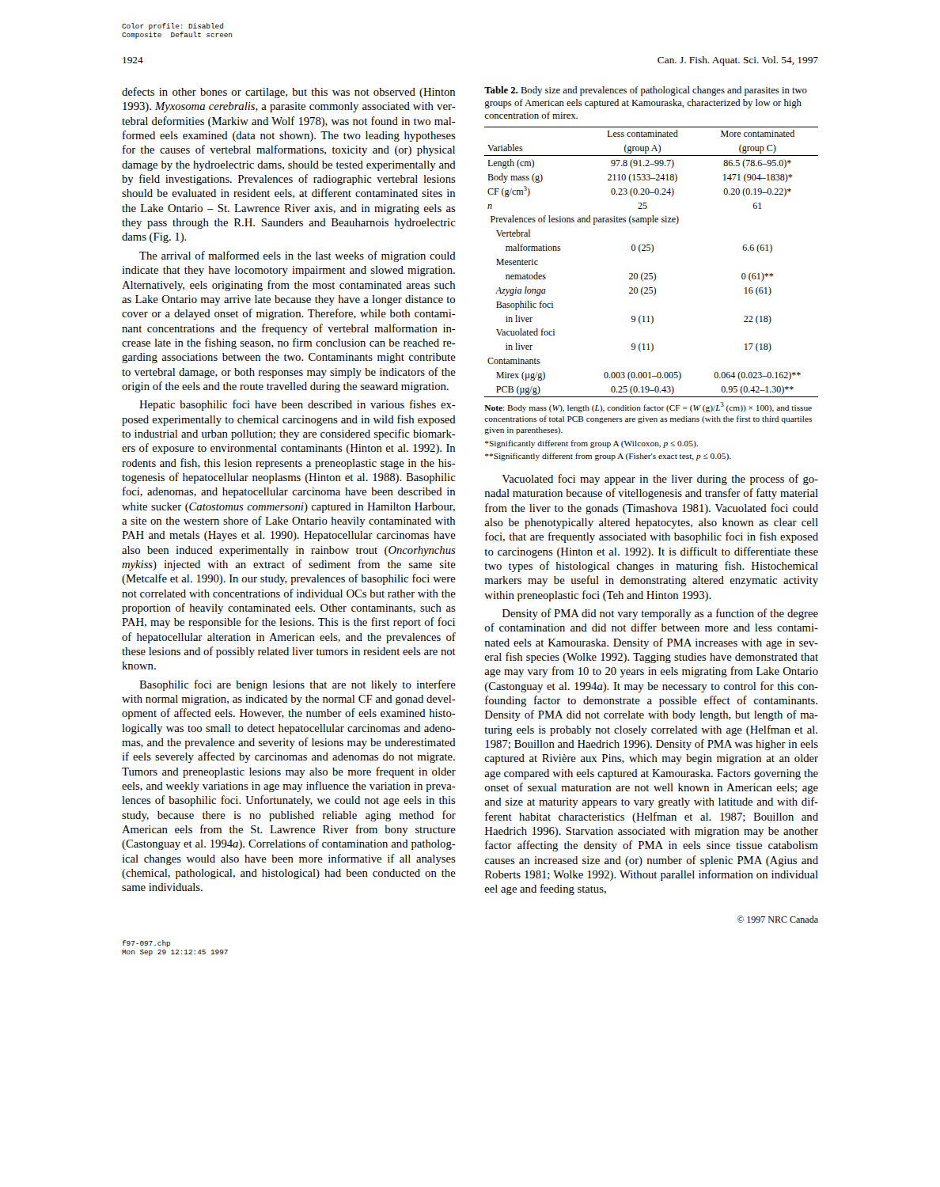Color profile: Disabled
Composite Default screen
1924
Can. J. Fish. Aquat. Sci. Vol. 54, 1997
defects in other bones or cartilage, but this was not observed (Hinton 1993). Myxosoma cerebralis, a parasite commonly associated with vertebral deformities (Markiw and Wolf 1978), was not found in two malformed eels examined (data not shown). The two leading hypotheses for the causes of vertebral malformations, toxicity and (or) physical damage by the hydroelectric dams, should be tested experimentally and by field investigations. Prevalences of radiographic vertebral lesions should be evaluated in resident eels, at different contaminated sites in the Lake Ontario – St. Lawrence River axis, and in migrating eels as they pass through the R.H. Saunders and Beauharnois hydroelectric dams (Fig. 1).
The arrival of malformed eels in the last weeks of migration could indicate that they have locomotory impairment and slowed migration. Alternatively, eels originating from the most contaminated areas such as Lake Ontario may arrive late because they have a longer distance to cover or a delayed onset of migration. Therefore, while both contaminant concentrations and the frequency of vertebral malformation increase late in the fishing season, no firm conclusion can be reached regarding associations between the two. Contaminants might contribute to vertebral damage, or both responses may simply be indicators of the origin of the eels and the route travelled during the seaward migration.
Hepatic basophilic foci have been described in various fishes exposed experimentally to chemical carcinogens and in wild fish exposed to industrial and urban pollution; they are considered specific biomarkers of exposure to environmental contaminants (Hinton et al. 1992). In rodents and fish, this lesion represents a preneoplastic stage in the histogenesis of hepatocellular neoplasms (Hinton et al. 1988). Basophilic foci, adenomas, and hepatocellular carcinoma have been described in white sucker (Catostomus commersoni) captured in Hamilton Harbour, a site on the western shore of Lake Ontario heavily contaminated with PAH and metals (Hayes et al. 1990). Hepatocellular carcinomas have also been induced experimentally in rainbow trout (Oncorhynchus mykiss) injected with an extract of sediment from the same site (Metcalfe et al. 1990). In our study, prevalences of basophilic foci were not correlated with concentrations of individual OCs but rather with the proportion of heavily contaminated eels. Other contaminants, such as PAH, may be responsible for the lesions. This is the first report of foci of hepatocellular alteration in American eels, and the prevalences of these lesions and of possibly related liver tumors in resident eels are not known.
Basophilic foci are benign lesions that are not likely to interfere with normal migration, as indicated by the normal CF and gonad development of affected eels. However, the number of eels examined histologically was too small to detect hepatocellular carcinomas and adenomas, and the prevalence and severity of lesions may be underestimated if eels severely affected by carcinomas and adenomas do not migrate. Tumors and preneoplastic lesions may also be more frequent in older eels, and weekly variations in age may influence the variation in prevalences of basophilic foci. Unfortunately, we could not age eels in this study, because there is no published reliable aging method for American eels from the St. Lawrence River from bony structure (Castonguay et al. 1994a). Correlations of contamination and pathological changes would also have been more informative if all analyses (chemical, pathological, and histological) had been conducted on the same individuals.
Table 2. Body size and prevalences of pathological changes and parasites in two groups of American eels captured at Kamouraska, characterized by low or high concentration of mirex.
| | Less contaminated | More contaminated |
| --- | --- | --- |
| Variables | (group A) | (group C) |
| Length (cm) | 97.8 (91.2–99.7) | 86.5 (78.6–95.0)* |
| Body mass (g) | 2110 (1533–2418) | 1471 (904–1838)* |
| CF (g/cm 3 ) | 0.23 (0.20–0.24) | 0.20 (0.19–0.22)* |
| n | 25 | 61 |
| Prevalences of lesions and parasites (sample size) |
| Vertebral | | |
| malformations | 0 (25) | 6.6 (61) |
| Mesenteric | | |
| nematodes | 20 (25) | 0 (61)** |
| Azygia longa | 20 (25) | 16 (61) |
| Basophilic foci | | |
| in liver | 9 (11) | 22 (18) |
| Vacuolated foci | | |
| in liver | 9 (11) | 17 (18) |
| Contaminants | | |
| Mirex (µg/g) | 0.003 (0.001–0.005) | 0.064 (0.023–0.162)** |
| PCB (µg/g) | 0.25 (0.19–0.43) | 0.95 (0.42–1.30)** |
Note: Body mass (W), length (L), condition factor (CF = (W (g)/L3 (cm)) × 100), and tissue concentrations of total PCB congeners are given as medians (with the first to third quartiles given in parentheses).
*Significantly different from group A (Wilcoxon, p ≤ 0.05).
**Significantly different from group A (Fisher's exact test, p ≤ 0.05).
Vacuolated foci may appear in the liver during the process of gonadal maturation because of vitellogenesis and transfer of fatty material from the liver to the gonads (Timashova 1981). Vacuolated foci could also be phenotypically altered hepatocytes, also known as clear cell foci, that are frequently associated with basophilic foci in fish exposed to carcinogens (Hinton et al. 1992). It is difficult to differentiate these two types of histological changes in maturing fish. Histochemical markers may be useful in demonstrating altered enzymatic activity within preneoplastic foci (Teh and Hinton 1993).
Density of PMA did not vary temporally as a function of the degree of contamination and did not differ between more and less contaminated eels at Kamouraska. Density of PMA increases with age in several fish species (Wolke 1992). Tagging studies have demonstrated that age may vary from 10 to 20 years in eels migrating from Lake Ontario (Castonguay et al. 1994a). It may be necessary to control for this confounding factor to demonstrate a possible effect of contaminants. Density of PMA did not correlate with body length, but length of maturing eels is probably not closely correlated with age (Helfman et al. 1987; Bouillon and Haedrich 1996). Density of PMA was higher in eels captured at Rivière aux Pins, which may begin migration at an older age compared with eels captured at Kamouraska. Factors governing the onset of sexual maturation are not well known in American eels; age and size at maturity appears to vary greatly with latitude and with different habitat characteristics (Helfman et al. 1987; Bouillon and Haedrich 1996). Starvation associated with migration may be another factor affecting the density of PMA in eels since tissue catabolism causes an increased size and (or) number of splenic PMA (Agius and Roberts 1981; Wolke 1992). Without parallel information on individual eel age and feeding status,
© 1997 NRC Canada
f97-097.chp
Mon Sep 29 12:12:45 1997